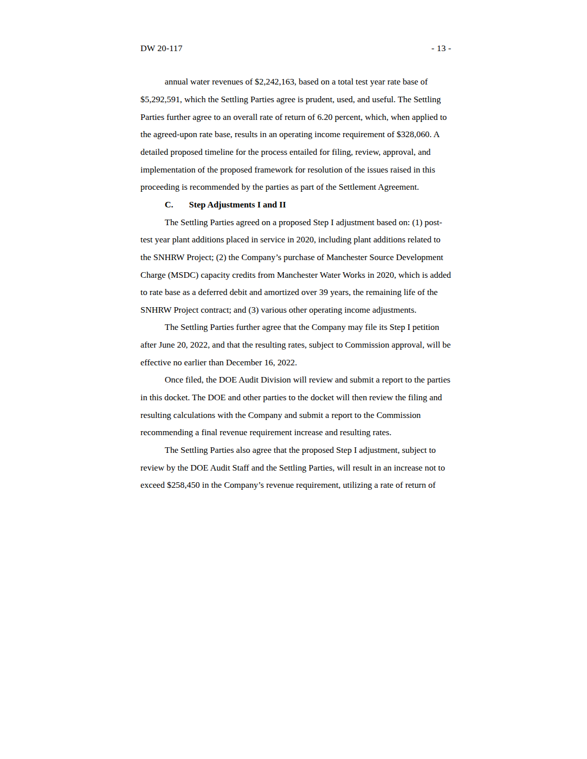DW 20-117 - 13 -
annual water revenues of $2,242,163, based on a total test year rate base of $5,292,591, which the Settling Parties agree is prudent, used, and useful. The Settling Parties further agree to an overall rate of return of 6.20 percent, which, when applied to the agreed-upon rate base, results in an operating income requirement of $328,060. A detailed proposed timeline for the process entailed for filing, review, approval, and implementation of the proposed framework for resolution of the issues raised in this proceeding is recommended by the parties as part of the Settlement Agreement.
C. Step Adjustments I and II
The Settling Parties agreed on a proposed Step I adjustment based on: (1) post-test year plant additions placed in service in 2020, including plant additions related to the SNHRW Project; (2) the Company’s purchase of Manchester Source Development Charge (MSDC) capacity credits from Manchester Water Works in 2020, which is added to rate base as a deferred debit and amortized over 39 years, the remaining life of the SNHRW Project contract; and (3) various other operating income adjustments.
The Settling Parties further agree that the Company may file its Step I petition after June 20, 2022, and that the resulting rates, subject to Commission approval, will be effective no earlier than December 16, 2022.
Once filed, the DOE Audit Division will review and submit a report to the parties in this docket. The DOE and other parties to the docket will then review the filing and resulting calculations with the Company and submit a report to the Commission recommending a final revenue requirement increase and resulting rates.
The Settling Parties also agree that the proposed Step I adjustment, subject to review by the DOE Audit Staff and the Settling Parties, will result in an increase not to exceed $258,450 in the Company’s revenue requirement, utilizing a rate of return of